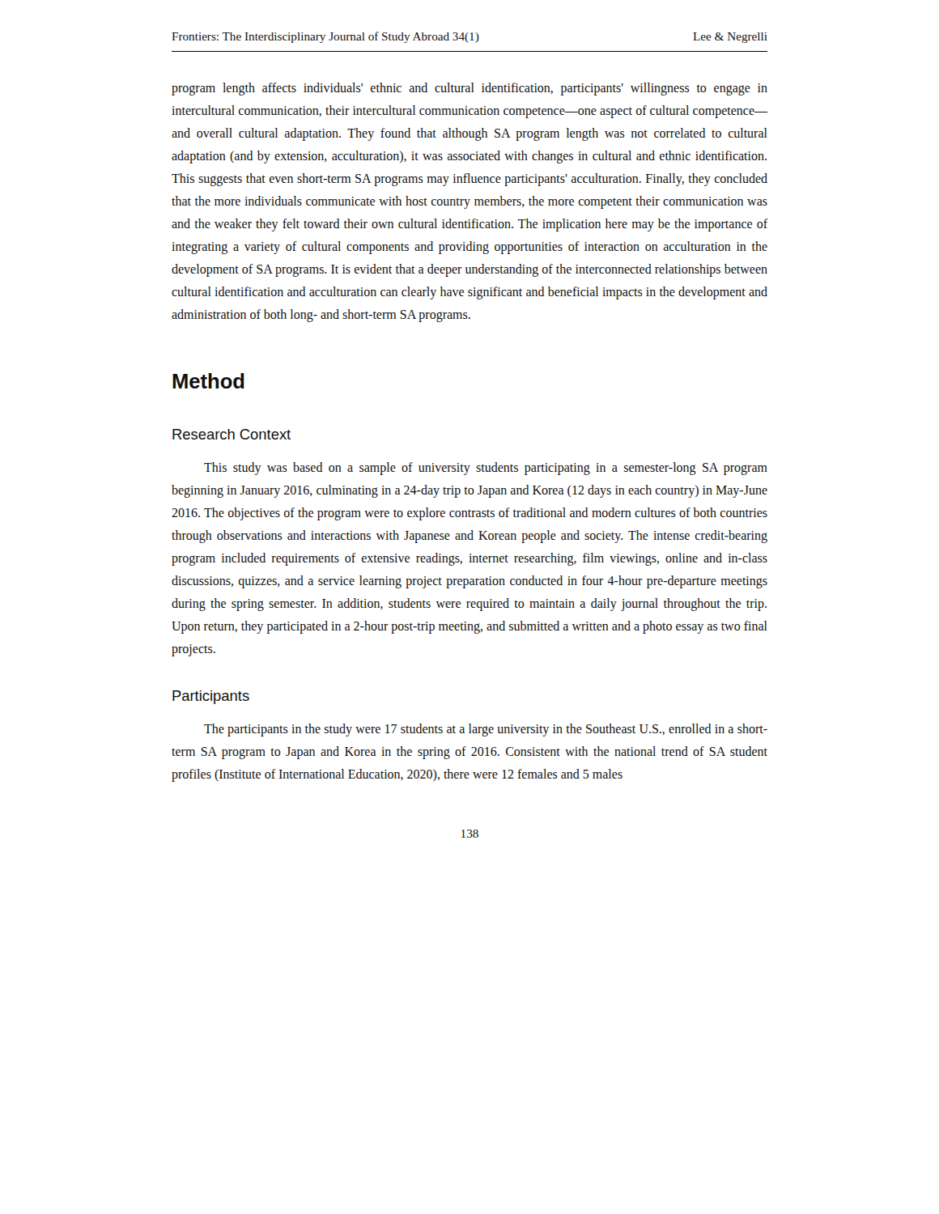Frontiers: The Interdisciplinary Journal of Study Abroad 34(1) Lee & Negrelli
program length affects individuals' ethnic and cultural identification, participants' willingness to engage in intercultural communication, their intercultural communication competence—one aspect of cultural competence—and overall cultural adaptation. They found that although SA program length was not correlated to cultural adaptation (and by extension, acculturation), it was associated with changes in cultural and ethnic identification. This suggests that even short-term SA programs may influence participants' acculturation. Finally, they concluded that the more individuals communicate with host country members, the more competent their communication was and the weaker they felt toward their own cultural identification. The implication here may be the importance of integrating a variety of cultural components and providing opportunities of interaction on acculturation in the development of SA programs. It is evident that a deeper understanding of the interconnected relationships between cultural identification and acculturation can clearly have significant and beneficial impacts in the development and administration of both long- and short-term SA programs.
Method
Research Context
This study was based on a sample of university students participating in a semester-long SA program beginning in January 2016, culminating in a 24-day trip to Japan and Korea (12 days in each country) in May-June 2016. The objectives of the program were to explore contrasts of traditional and modern cultures of both countries through observations and interactions with Japanese and Korean people and society. The intense credit-bearing program included requirements of extensive readings, internet researching, film viewings, online and in-class discussions, quizzes, and a service learning project preparation conducted in four 4-hour pre-departure meetings during the spring semester. In addition, students were required to maintain a daily journal throughout the trip. Upon return, they participated in a 2-hour post-trip meeting, and submitted a written and a photo essay as two final projects.
Participants
The participants in the study were 17 students at a large university in the Southeast U.S., enrolled in a short-term SA program to Japan and Korea in the spring of 2016. Consistent with the national trend of SA student profiles (Institute of International Education, 2020), there were 12 females and 5 males
138